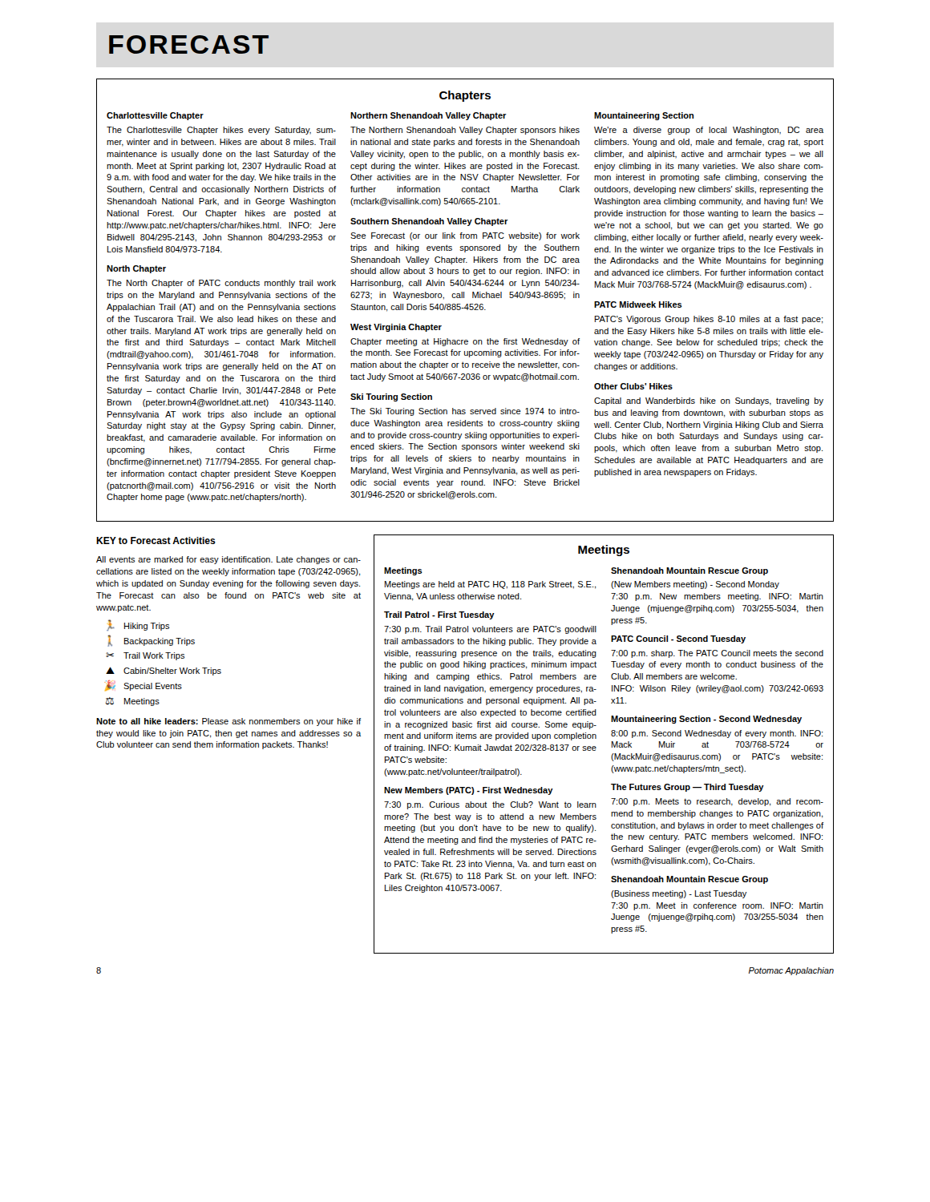FORECAST
Chapters
Charlottesville Chapter
The Charlottesville Chapter hikes every Saturday, summer, winter and in between. Hikes are about 8 miles. Trail maintenance is usually done on the last Saturday of the month. Meet at Sprint parking lot, 2307 Hydraulic Road at 9 a.m. with food and water for the day. We hike trails in the Southern, Central and occasionally Northern Districts of Shenandoah National Park, and in George Washington National Forest. Our Chapter hikes are posted at http://www.patc.net/chapters/char/hikes.html. INFO: Jere Bidwell 804/295-2143, John Shannon 804/293-2953 or Lois Mansfield 804/973-7184.
North Chapter
The North Chapter of PATC conducts monthly trail work trips on the Maryland and Pennsylvania sections of the Appalachian Trail (AT) and on the Pennsylvania sections of the Tuscarora Trail. We also lead hikes on these and other trails. Maryland AT work trips are generally held on the first and third Saturdays – contact Mark Mitchell (mdtrail@yahoo.com), 301/461-7048 for information. Pennsylvania work trips are generally held on the AT on the first Saturday and on the Tuscarora on the third Saturday – contact Charlie Irvin, 301/447-2848 or Pete Brown (peter.brown4@worldnet.att.net) 410/343-1140. Pennsylvania AT work trips also include an optional Saturday night stay at the Gypsy Spring cabin. Dinner, breakfast, and camaraderie available. For information on upcoming hikes, contact Chris Firme (bncfirme@innernet.net) 717/794-2855. For general chapter information contact chapter president Steve Koeppen (patcnorth@mail.com) 410/756-2916 or visit the North Chapter home page (www.patc.net/chapters/north).
Northern Shenandoah Valley Chapter
The Northern Shenandoah Valley Chapter sponsors hikes in national and state parks and forests in the Shenandoah Valley vicinity, open to the public, on a monthly basis except during the winter. Hikes are posted in the Forecast. Other activities are in the NSV Chapter Newsletter. For further information contact Martha Clark (mclark@visallink.com) 540/665-2101.
Southern Shenandoah Valley Chapter
See Forecast (or our link from PATC website) for work trips and hiking events sponsored by the Southern Shenandoah Valley Chapter. Hikers from the DC area should allow about 3 hours to get to our region. INFO: in Harrisonburg, call Alvin 540/434-6244 or Lynn 540/234-6273; in Waynesboro, call Michael 540/943-8695; in Staunton, call Doris 540/885-4526.
West Virginia Chapter
Chapter meeting at Highacre on the first Wednesday of the month. See Forecast for upcoming activities. For information about the chapter or to receive the newsletter, contact Judy Smoot at 540/667-2036 or wvpatc@hotmail.com.
Ski Touring Section
The Ski Touring Section has served since 1974 to introduce Washington area residents to cross-country skiing and to provide cross-country skiing opportunities to experienced skiers. The Section sponsors winter weekend ski trips for all levels of skiers to nearby mountains in Maryland, West Virginia and Pennsylvania, as well as periodic social events year round. INFO: Steve Brickel 301/946-2520 or sbrickel@erols.com.
Mountaineering Section
We're a diverse group of local Washington, DC area climbers. Young and old, male and female, crag rat, sport climber, and alpinist, active and armchair types – we all enjoy climbing in its many varieties. We also share common interest in promoting safe climbing, conserving the outdoors, developing new climbers' skills, representing the Washington area climbing community, and having fun! We provide instruction for those wanting to learn the basics – we're not a school, but we can get you started. We go climbing, either locally or further afield, nearly every weekend. In the winter we organize trips to the Ice Festivals in the Adirondacks and the White Mountains for beginning and advanced ice climbers. For further information contact Mack Muir 703/768-5724 (MackMuir@ edisaurus.com) .
PATC Midweek Hikes
PATC's Vigorous Group hikes 8-10 miles at a fast pace; and the Easy Hikers hike 5-8 miles on trails with little elevation change. See below for scheduled trips; check the weekly tape (703/242-0965) on Thursday or Friday for any changes or additions.
Other Clubs' Hikes
Capital and Wanderbirds hike on Sundays, traveling by bus and leaving from downtown, with suburban stops as well. Center Club, Northern Virginia Hiking Club and Sierra Clubs hike on both Saturdays and Sundays using carpools, which often leave from a suburban Metro stop. Schedules are available at PATC Headquarters and are published in area newspapers on Fridays.
KEY to Forecast Activities
All events are marked for easy identification. Late changes or cancellations are listed on the weekly information tape (703/242-0965), which is updated on Sunday evening for the following seven days. The Forecast can also be found on PATC's web site at www.patc.net.
🏃Hiking Trips
🚶Backpacking Trips
✂Trail Work Trips
⛰Cabin/Shelter Work Trips
🎉Special Events
⚖Meetings
Note to all hike leaders: Please ask nonmembers on your hike if they would like to join PATC, then get names and addresses so a Club volunteer can send them information packets. Thanks!
Meetings
Meetings
Meetings are held at PATC HQ, 118 Park Street, S.E., Vienna, VA unless otherwise noted.
Trail Patrol - First Tuesday
7:30 p.m. Trail Patrol volunteers are PATC's goodwill trail ambassadors to the hiking public. They provide a visible, reassuring presence on the trails, educating the public on good hiking practices, minimum impact hiking and camping ethics. Patrol members are trained in land navigation, emergency procedures, radio communications and personal equipment. All patrol volunteers are also expected to become certified in a recognized basic first aid course. Some equipment and uniform items are provided upon completion of training. INFO: Kumait Jawdat 202/328-8137 or see PATC's website:
(www.patc.net/volunteer/trailpatrol).
New Members (PATC) - First Wednesday
7:30 p.m. Curious about the Club? Want to learn more? The best way is to attend a new Members meeting (but you don't have to be new to qualify). Attend the meeting and find the mysteries of PATC revealed in full. Refreshments will be served. Directions to PATC: Take Rt. 23 into Vienna, Va. and turn east on Park St. (Rt.675) to 118 Park St. on your left. INFO: Liles Creighton 410/573-0067.
Shenandoah Mountain Rescue Group
(New Members meeting) - Second Monday
7:30 p.m. New members meeting. INFO: Martin Juenge (mjuenge@rpihq.com) 703/255-5034, then press #5.
PATC Council - Second Tuesday
7:00 p.m. sharp. The PATC Council meets the second Tuesday of every month to conduct business of the Club. All members are welcome.
INFO: Wilson Riley (wriley@aol.com) 703/242-0693 x11.
Mountaineering Section - Second Wednesday
8:00 p.m. Second Wednesday of every month. INFO: Mack Muir at 703/768-5724 or (MackMuir@edisaurus.com) or PATC's website: (www.patc.net/chapters/mtn_sect).
The Futures Group — Third Tuesday
7:00 p.m. Meets to research, develop, and recommend to membership changes to PATC organization, constitution, and bylaws in order to meet challenges of the new century. PATC members welcomed. INFO: Gerhard Salinger (evger@erols.com) or Walt Smith (wsmith@visuallink.com), Co-Chairs.
Shenandoah Mountain Rescue Group
(Business meeting) - Last Tuesday
7:30 p.m. Meet in conference room. INFO: Martin Juenge (mjuenge@rpihq.com) 703/255-5034 then press #5.
8
Potomac Appalachian